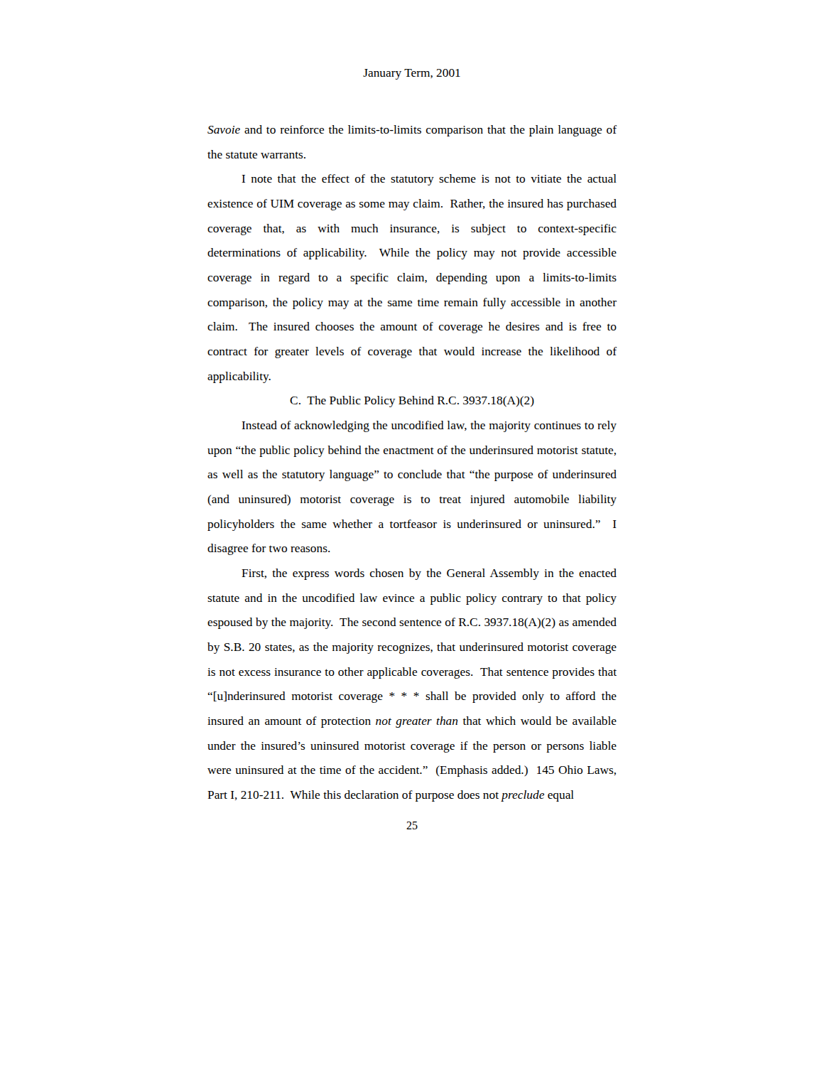January Term, 2001
Savoie and to reinforce the limits-to-limits comparison that the plain language of the statute warrants.
I note that the effect of the statutory scheme is not to vitiate the actual existence of UIM coverage as some may claim. Rather, the insured has purchased coverage that, as with much insurance, is subject to context-specific determinations of applicability. While the policy may not provide accessible coverage in regard to a specific claim, depending upon a limits-to-limits comparison, the policy may at the same time remain fully accessible in another claim. The insured chooses the amount of coverage he desires and is free to contract for greater levels of coverage that would increase the likelihood of applicability.
C. The Public Policy Behind R.C. 3937.18(A)(2)
Instead of acknowledging the uncodified law, the majority continues to rely upon “the public policy behind the enactment of the underinsured motorist statute, as well as the statutory language” to conclude that “the purpose of underinsured (and uninsured) motorist coverage is to treat injured automobile liability policyholders the same whether a tortfeasor is underinsured or uninsured.” I disagree for two reasons.
First, the express words chosen by the General Assembly in the enacted statute and in the uncodified law evince a public policy contrary to that policy espoused by the majority. The second sentence of R.C. 3937.18(A)(2) as amended by S.B. 20 states, as the majority recognizes, that underinsured motorist coverage is not excess insurance to other applicable coverages. That sentence provides that “[u]nderinsured motorist coverage * * * shall be provided only to afford the insured an amount of protection not greater than that which would be available under the insured’s uninsured motorist coverage if the person or persons liable were uninsured at the time of the accident.” (Emphasis added.) 145 Ohio Laws, Part I, 210-211. While this declaration of purpose does not preclude equal
25